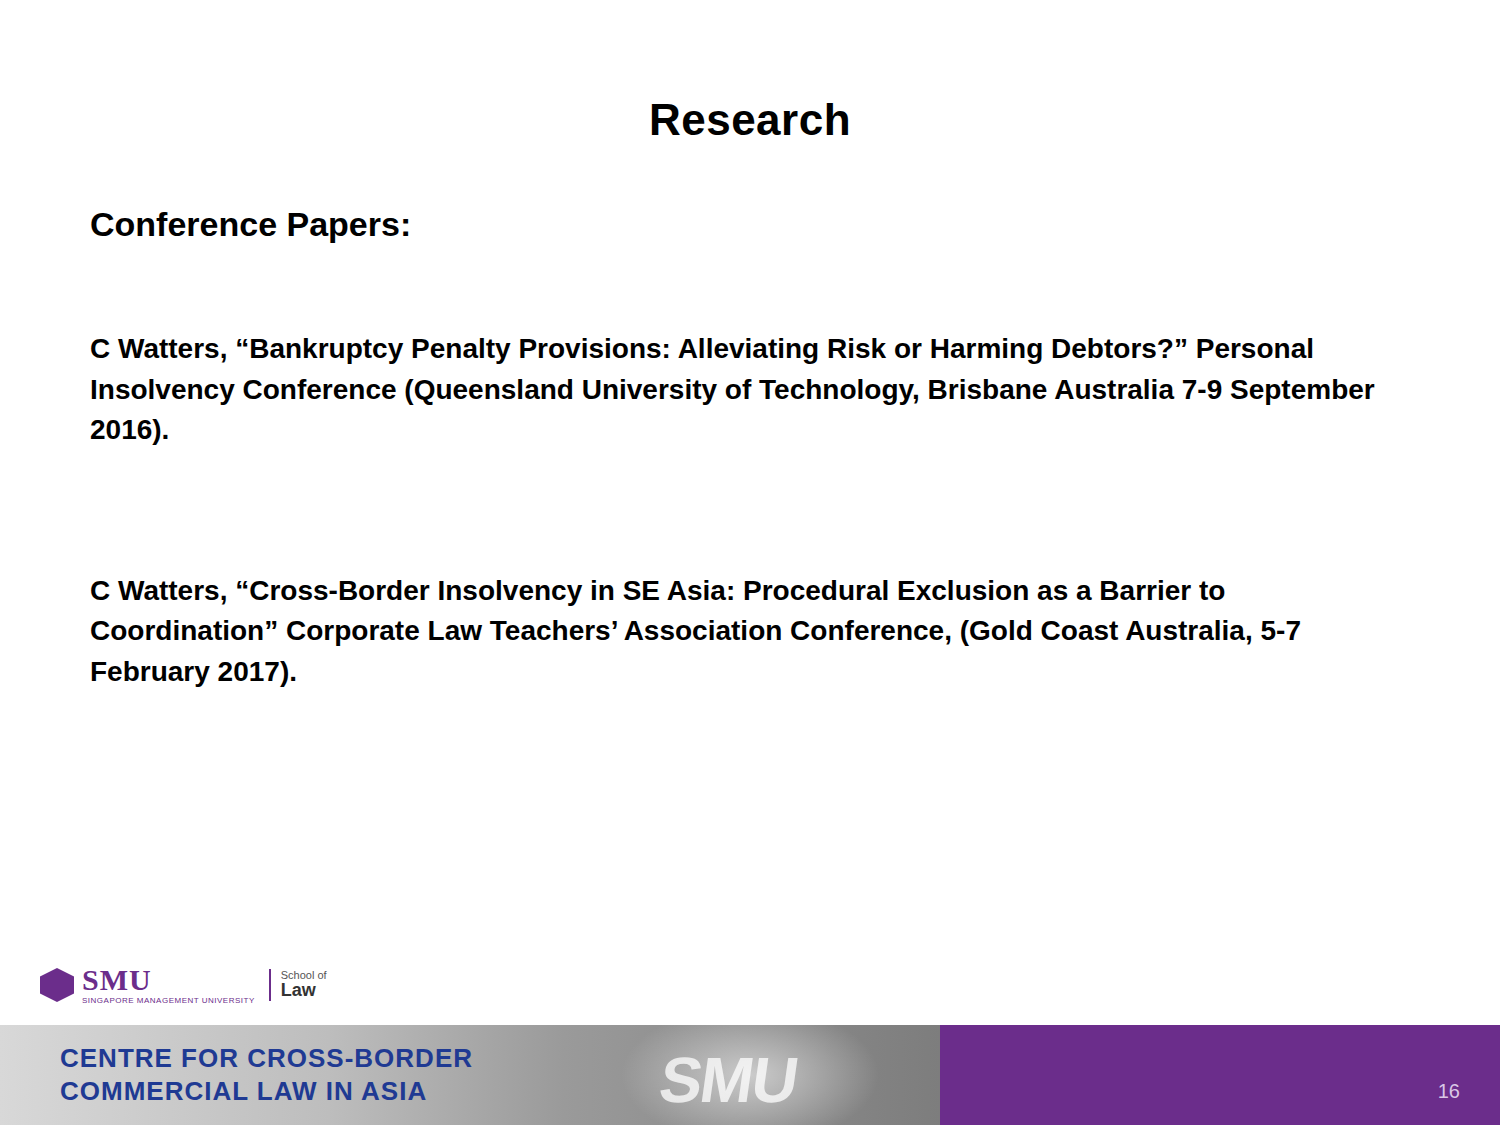Research
Conference Papers:
C Watters, “Bankruptcy Penalty Provisions: Alleviating Risk or Harming Debtors?” Personal Insolvency Conference (Queensland University of Technology, Brisbane Australia 7-9 September 2016).
C Watters, “Cross-Border Insolvency in SE Asia: Procedural Exclusion as a Barrier to Coordination” Corporate Law Teachers’ Association Conference, (Gold Coast Australia, 5-7 February 2017).
SMU SINGAPORE MANAGEMENT UNIVERSITY
School of
Law
SMU
CENTRE FOR CROSS-BORDER
COMMERCIAL LAW IN ASIA
16